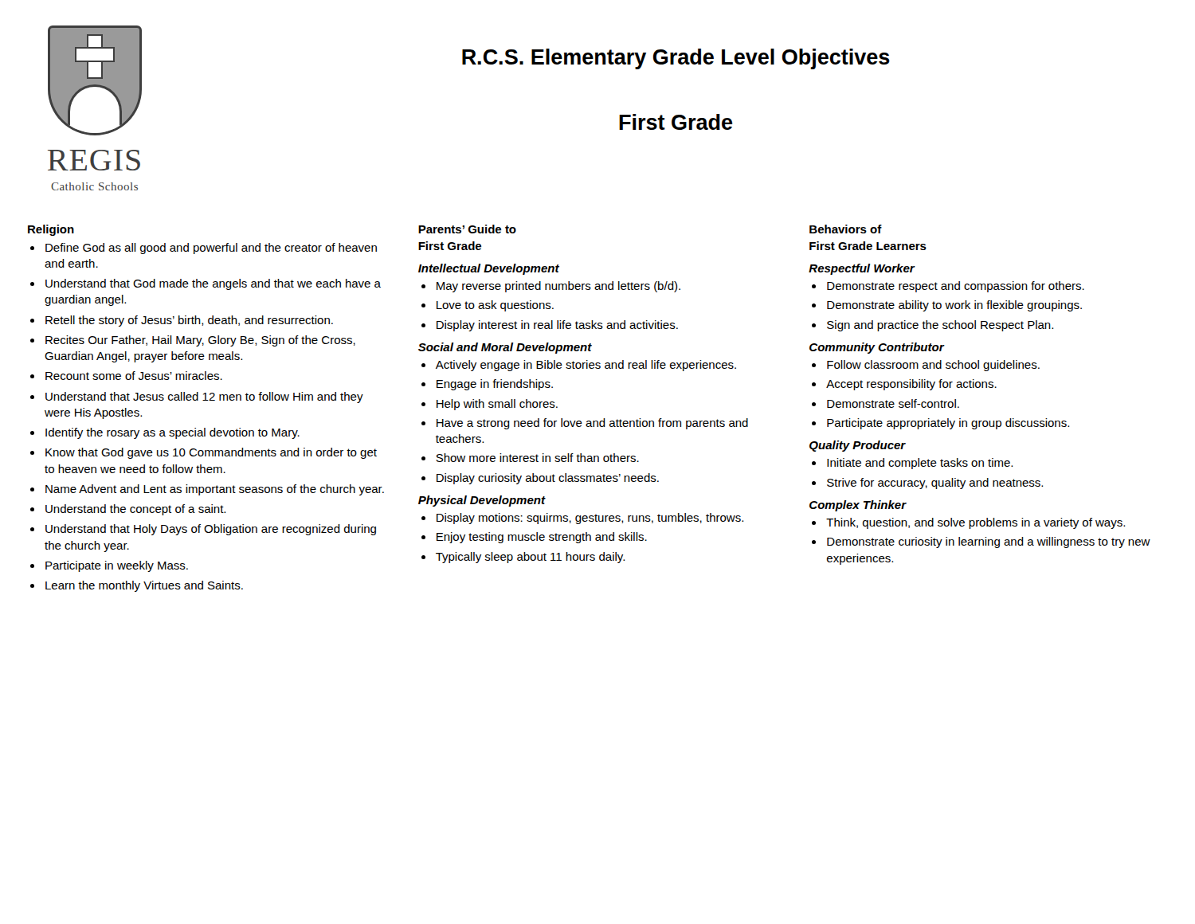REGIS
Catholic Schools
R.C.S. Elementary Grade Level Objectives
First Grade
Religion
Define God as all good and powerful and the creator of heaven and earth.
Understand that God made the angels and that we each have a guardian angel.
Retell the story of Jesus’ birth, death, and resurrection.
Recites Our Father, Hail Mary, Glory Be, Sign of the Cross, Guardian Angel, prayer before meals.
Recount some of Jesus’ miracles.
Understand that Jesus called 12 men to follow Him and they were His Apostles.
Identify the rosary as a special devotion to Mary.
Know that God gave us 10 Commandments and in order to get to heaven we need to follow them.
Name Advent and Lent as important seasons of the church year.
Understand the concept of a saint.
Understand that Holy Days of Obligation are recognized during the church year.
Participate in weekly Mass.
Learn the monthly Virtues and Saints.
Parents’ Guide to
First Grade
Intellectual Development
May reverse printed numbers and letters (b/d).
Love to ask questions.
Display interest in real life tasks and activities.
Social and Moral Development
Actively engage in Bible stories and real life experiences.
Engage in friendships.
Help with small chores.
Have a strong need for love and attention from parents and teachers.
Show more interest in self than others.
Display curiosity about classmates’ needs.
Physical Development
Display motions: squirms, gestures, runs, tumbles, throws.
Enjoy testing muscle strength and skills.
Typically sleep about 11 hours daily.
Behaviors of
First Grade Learners
Respectful Worker
Demonstrate respect and compassion for others.
Demonstrate ability to work in flexible groupings.
Sign and practice the school Respect Plan.
Community Contributor
Follow classroom and school guidelines.
Accept responsibility for actions.
Demonstrate self-control.
Participate appropriately in group discussions.
Quality Producer
Initiate and complete tasks on time.
Strive for accuracy, quality and neatness.
Complex Thinker
Think, question, and solve problems in a variety of ways.
Demonstrate curiosity in learning and a willingness to try new experiences.